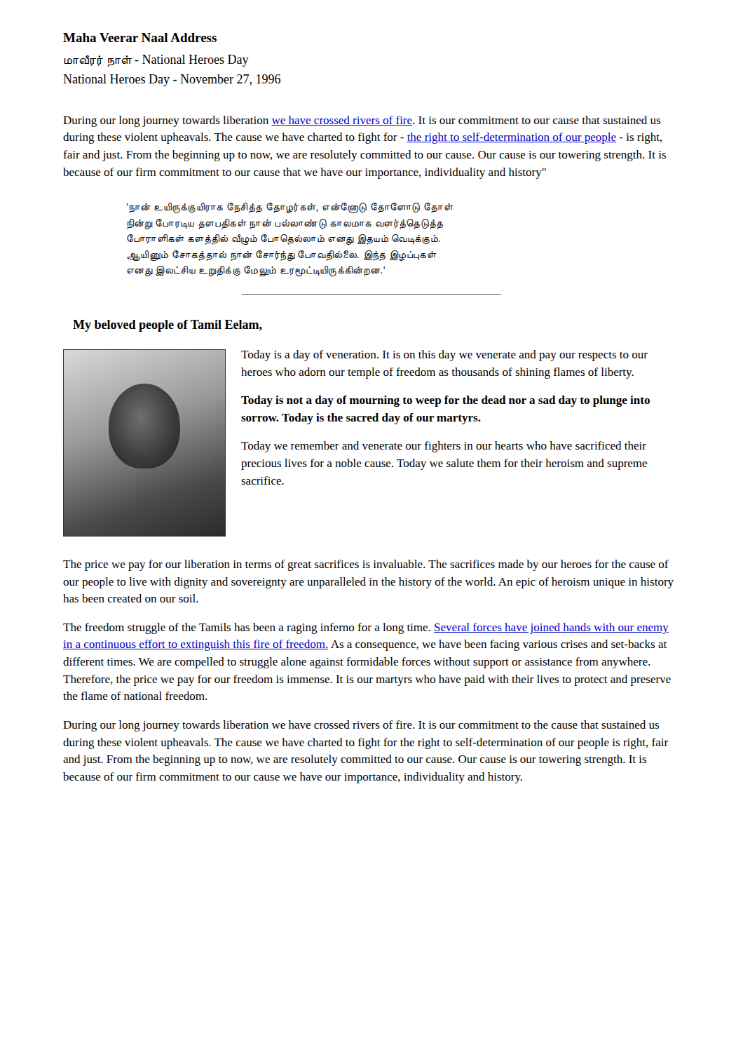Maha Veerar Naal Address
மாவீரர் நாள் - National Heroes Day
National Heroes Day - November 27, 1996
During our long journey towards liberation we have crossed rivers of fire. It is our commitment to our cause that sustained us during these violent upheavals. The cause we have charted to fight for - the right to self-determination of our people - is right, fair and just. From the beginning up to now, we are resolutely committed to our cause. Our cause is our towering strength. It is because of our firm commitment to our cause that we have our importance, individuality and history"
'நான் உயிருக்குயிராக நேசித்த தோழர்கள், என்னோடு தோளோடு தோள்
நின்று போரடிய தளபதிகள் நான் பல்லாண்டு காலமாக வளர்த்தெடுத்த
போராளிகள் களத்தில் வீழும் போதெல்லாம் எனது இதயம் வெடிக்கும்.
ஆயினும் சோகத்தால் நான் சோர்ந்து போவதில்லை. இந்த இழப்புகள்
எனது இலட்சிய உறுதிக்கு மேலும் உரமூட்டியிருக்கின்றன.'
My beloved people of Tamil Eelam,
Today is a day of veneration. It is on this day we venerate and pay our respects to our heroes who adorn our temple of freedom as thousands of shining flames of liberty.
Today is not a day of mourning to weep for the dead nor a sad day to plunge into sorrow. Today is the sacred day of our martyrs.
Today we remember and venerate our fighters in our hearts who have sacrificed their precious lives for a noble cause. Today we salute them for their heroism and supreme sacrifice.
The price we pay for our liberation in terms of great sacrifices is invaluable. The sacrifices made by our heroes for the cause of our people to live with dignity and sovereignty are unparalleled in the history of the world. An epic of heroism unique in history has been created on our soil.
The freedom struggle of the Tamils has been a raging inferno for a long time. Several forces have joined hands with our enemy in a continuous effort to extinguish this fire of freedom. As a consequence, we have been facing various crises and set-backs at different times. We are compelled to struggle alone against formidable forces without support or assistance from anywhere. Therefore, the price we pay for our freedom is immense. It is our martyrs who have paid with their lives to protect and preserve the flame of national freedom.
During our long journey towards liberation we have crossed rivers of fire. It is our commitment to the cause that sustained us during these violent upheavals. The cause we have charted to fight for the right to self-determination of our people is right, fair and just. From the beginning up to now, we are resolutely committed to our cause. Our cause is our towering strength. It is because of our firm commitment to our cause we have our importance, individuality and history.